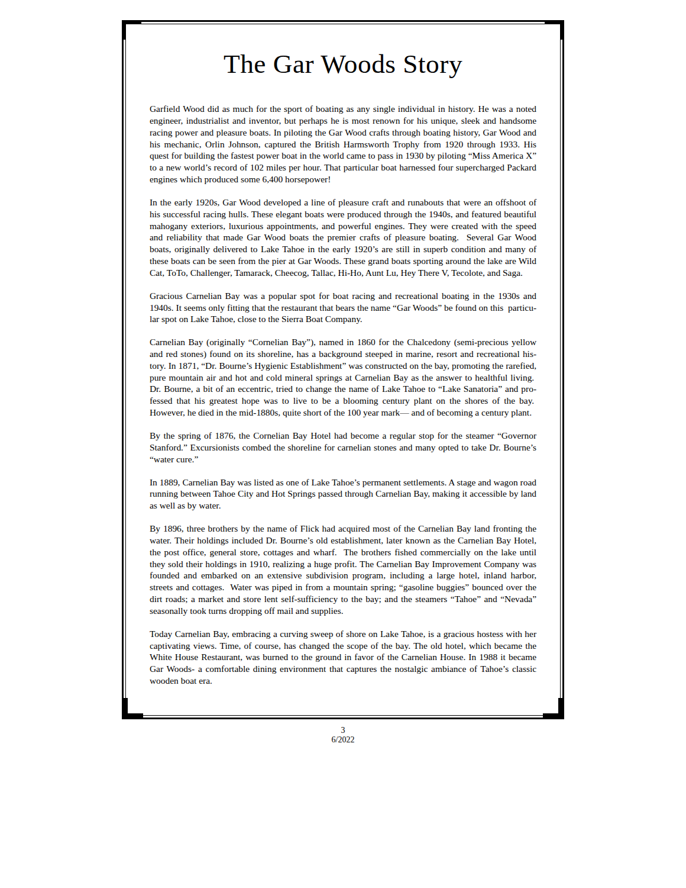The Gar Woods Story
Garfield Wood did as much for the sport of boating as any single individual in history. He was a noted engineer, industrialist and inventor, but perhaps he is most renown for his unique, sleek and handsome racing power and pleasure boats. In piloting the Gar Wood crafts through boating history, Gar Wood and his mechanic, Orlin Johnson, captured the British Harmsworth Trophy from 1920 through 1933. His quest for building the fastest power boat in the world came to pass in 1930 by piloting “Miss America X” to a new world’s record of 102 miles per hour. That particular boat harnessed four supercharged Packard engines which produced some 6,400 horsepower!
In the early 1920s, Gar Wood developed a line of pleasure craft and runabouts that were an offshoot of his successful racing hulls. These elegant boats were produced through the 1940s, and featured beautiful mahogany exteriors, luxurious appointments, and powerful engines. They were created with the speed and reliability that made Gar Wood boats the premier crafts of pleasure boating. Several Gar Wood boats, originally delivered to Lake Tahoe in the early 1920’s are still in superb condition and many of these boats can be seen from the pier at Gar Woods. These grand boats sporting around the lake are Wild Cat, ToTo, Challenger, Tamarack, Cheecog, Tallac, Hi-Ho, Aunt Lu, Hey There V, Tecolote, and Saga.
Gracious Carnelian Bay was a popular spot for boat racing and recreational boating in the 1930s and 1940s. It seems only fitting that the restaurant that bears the name “Gar Woods” be found on this particular spot on Lake Tahoe, close to the Sierra Boat Company.
Carnelian Bay (originally “Cornelian Bay”), named in 1860 for the Chalcedony (semi-precious yellow and red stones) found on its shoreline, has a background steeped in marine, resort and recreational history. In 1871, “Dr. Bourne’s Hygienic Establishment” was constructed on the bay, promoting the rarefied, pure mountain air and hot and cold mineral springs at Carnelian Bay as the answer to healthful living. Dr. Bourne, a bit of an eccentric, tried to change the name of Lake Tahoe to “Lake Sanatoria” and professed that his greatest hope was to live to be a blooming century plant on the shores of the bay. However, he died in the mid-1880s, quite short of the 100 year mark— and of becoming a century plant.
By the spring of 1876, the Cornelian Bay Hotel had become a regular stop for the steamer “Governor Stanford.” Excursionists combed the shoreline for carnelian stones and many opted to take Dr. Bourne’s “water cure.”
In 1889, Carnelian Bay was listed as one of Lake Tahoe’s permanent settlements. A stage and wagon road running between Tahoe City and Hot Springs passed through Carnelian Bay, making it accessible by land as well as by water.
By 1896, three brothers by the name of Flick had acquired most of the Carnelian Bay land fronting the water. Their holdings included Dr. Bourne’s old establishment, later known as the Carnelian Bay Hotel, the post office, general store, cottages and wharf. The brothers fished commercially on the lake until they sold their holdings in 1910, realizing a huge profit. The Carnelian Bay Improvement Company was founded and embarked on an extensive subdivision program, including a large hotel, inland harbor, streets and cottages. Water was piped in from a mountain spring; “gasoline buggies” bounced over the dirt roads; a market and store lent self-sufficiency to the bay; and the steamers “Tahoe” and “Nevada” seasonally took turns dropping off mail and supplies.
Today Carnelian Bay, embracing a curving sweep of shore on Lake Tahoe, is a gracious hostess with her captivating views. Time, of course, has changed the scope of the bay. The old hotel, which became the White House Restaurant, was burned to the ground in favor of the Carnelian House. In 1988 it became Gar Woods- a comfortable dining environment that captures the nostalgic ambiance of Tahoe’s classic wooden boat era.
3
6/2022